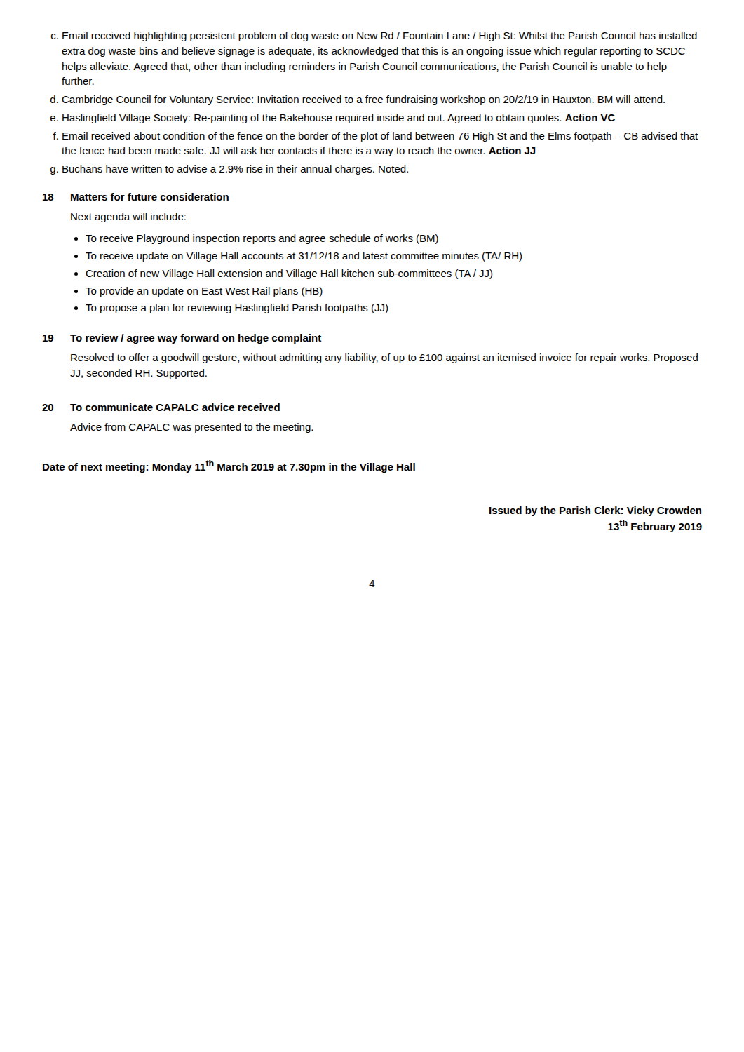Email received highlighting persistent problem of dog waste on New Rd / Fountain Lane / High St: Whilst the Parish Council has installed extra dog waste bins and believe signage is adequate, its acknowledged that this is an ongoing issue which regular reporting to SCDC helps alleviate. Agreed that, other than including reminders in Parish Council communications, the Parish Council is unable to help further.
Cambridge Council for Voluntary Service: Invitation received to a free fundraising workshop on 20/2/19 in Hauxton. BM will attend.
Haslingfield Village Society: Re-painting of the Bakehouse required inside and out. Agreed to obtain quotes. Action VC
Email received about condition of the fence on the border of the plot of land between 76 High St and the Elms footpath – CB advised that the fence had been made safe. JJ will ask her contacts if there is a way to reach the owner. Action JJ
Buchans have written to advise a 2.9% rise in their annual charges. Noted.
18
Matters for future consideration
Next agenda will include:
To receive Playground inspection reports and agree schedule of works (BM)
To receive update on Village Hall accounts at 31/12/18 and latest committee minutes (TA/ RH)
Creation of new Village Hall extension and Village Hall kitchen sub-committees (TA / JJ)
To provide an update on East West Rail plans (HB)
To propose a plan for reviewing Haslingfield Parish footpaths (JJ)
19
To review / agree way forward on hedge complaint
Resolved to offer a goodwill gesture, without admitting any liability, of up to £100 against an itemised invoice for repair works. Proposed JJ, seconded RH. Supported.
20
To communicate CAPALC advice received
Advice from CAPALC was presented to the meeting.
Date of next meeting: Monday 11th March 2019 at 7.30pm in the Village Hall
Issued by the Parish Clerk: Vicky Crowden
13th February 2019
4